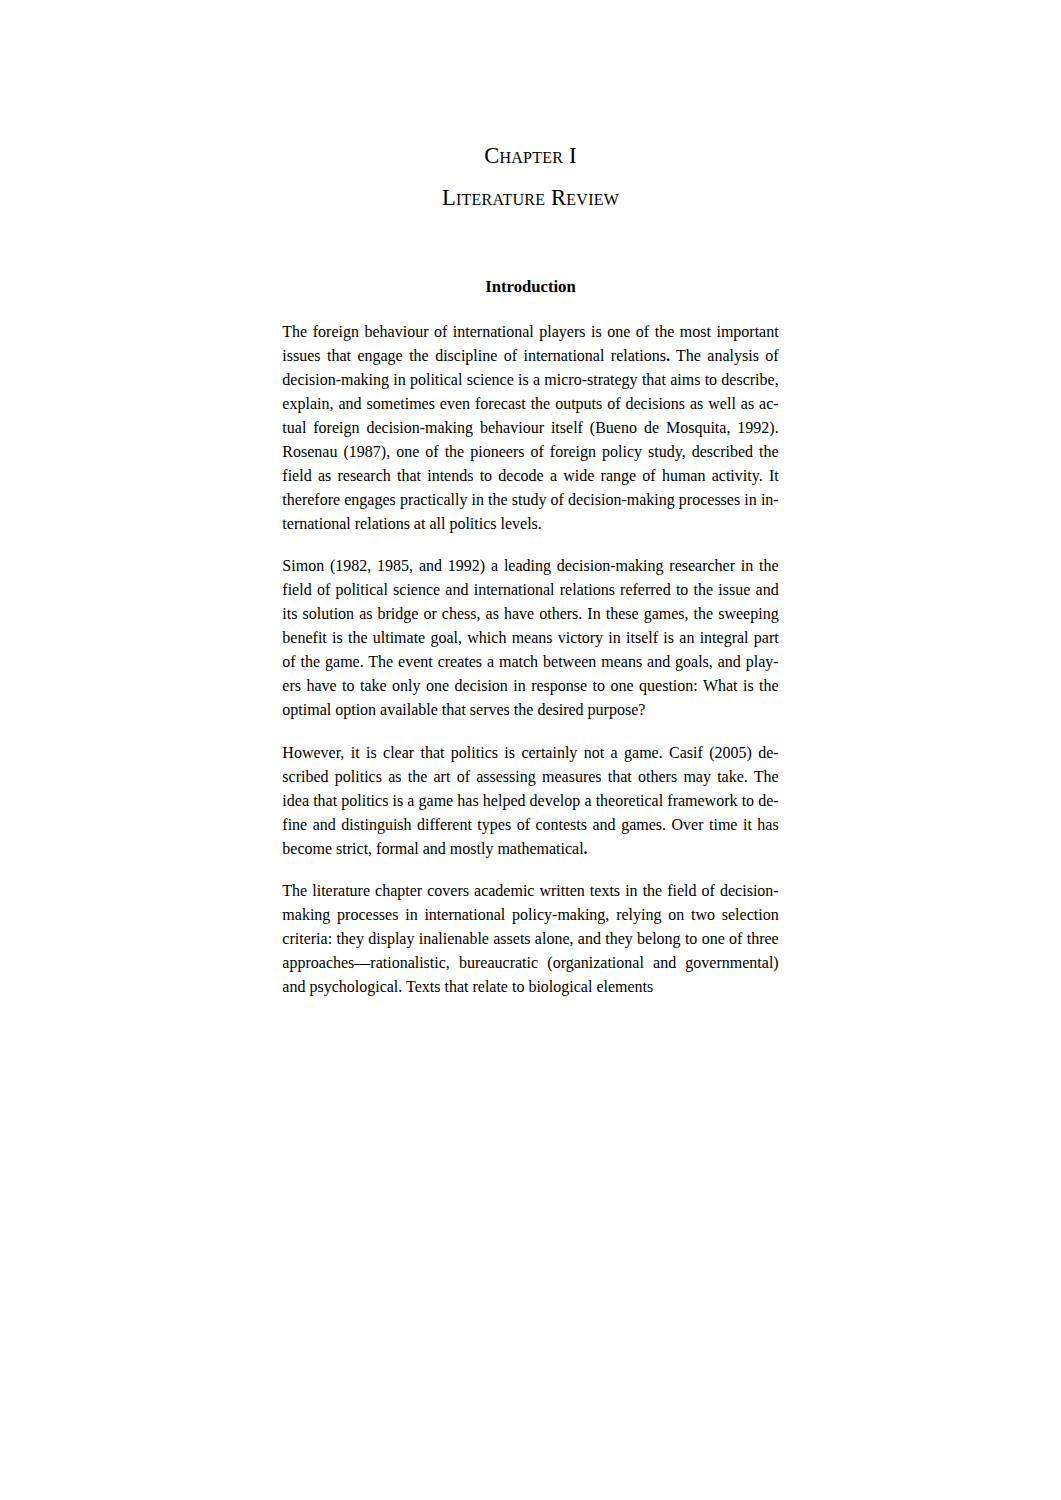Chapter I
Literature Review
Introduction
The foreign behaviour of international players is one of the most important issues that engage the discipline of international relations. The analysis of decision-making in political science is a micro-strategy that aims to describe, explain, and sometimes even forecast the outputs of decisions as well as actual foreign decision-making behaviour itself (Bueno de Mosquita, 1992). Rosenau (1987), one of the pioneers of foreign policy study, described the field as research that intends to decode a wide range of human activity. It therefore engages practically in the study of decision-making processes in international relations at all politics levels.
Simon (1982, 1985, and 1992) a leading decision-making researcher in the field of political science and international relations referred to the issue and its solution as bridge or chess, as have others. In these games, the sweeping benefit is the ultimate goal, which means victory in itself is an integral part of the game. The event creates a match between means and goals, and players have to take only one decision in response to one question: What is the optimal option available that serves the desired purpose?
However, it is clear that politics is certainly not a game. Casif (2005) described politics as the art of assessing measures that others may take. The idea that politics is a game has helped develop a theoretical framework to define and distinguish different types of contests and games. Over time it has become strict, formal and mostly mathematical.
The literature chapter covers academic written texts in the field of decision-making processes in international policy-making, relying on two selection criteria: they display inalienable assets alone, and they belong to one of three approaches—rationalistic, bureaucratic (organizational and governmental) and psychological. Texts that relate to biological elements